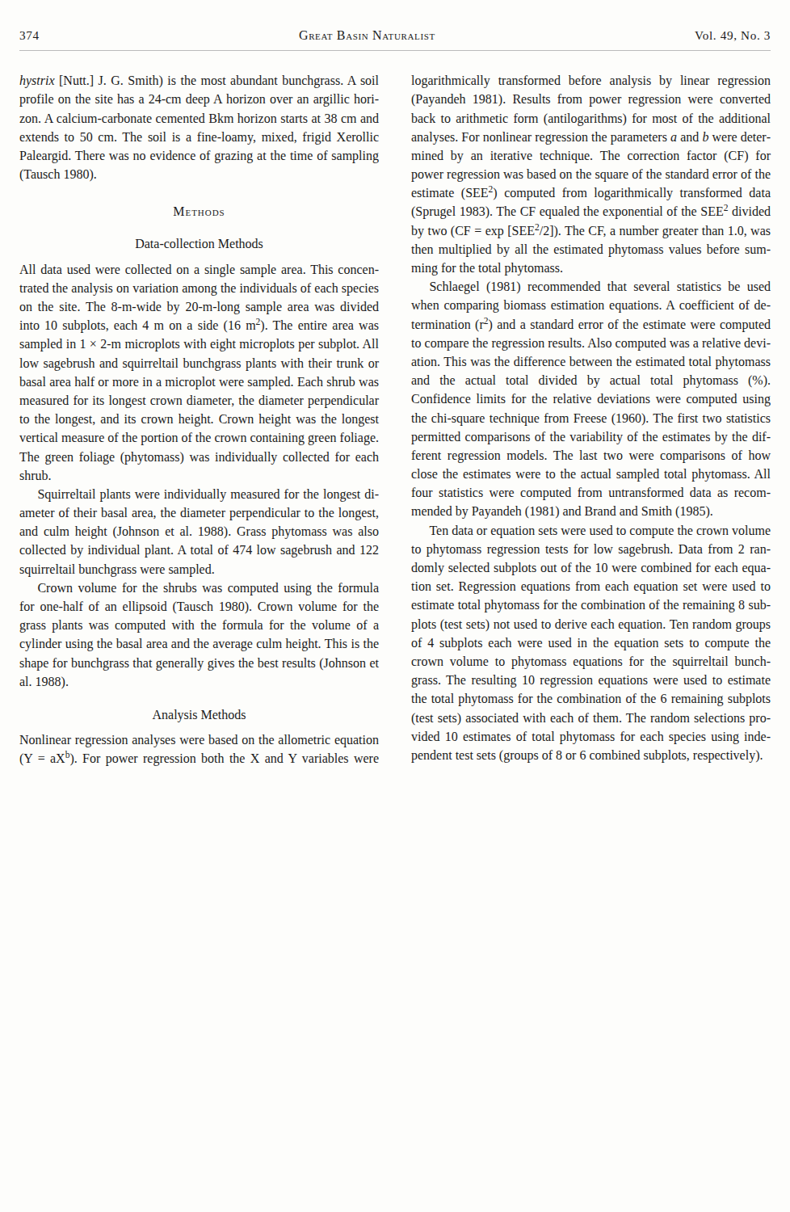374 Great Basin Naturalist Vol. 49, No. 3
hystrix [Nutt.] J. G. Smith) is the most abundant bunchgrass. A soil profile on the site has a 24-cm deep A horizon over an argillic horizon. A calcium-carbonate cemented Bkm horizon starts at 38 cm and extends to 50 cm. The soil is a fine-loamy, mixed, frigid Xerollic Paleargid. There was no evidence of grazing at the time of sampling (Tausch 1980).
Methods
Data-collection Methods
All data used were collected on a single sample area. This concentrated the analysis on variation among the individuals of each species on the site. The 8-m-wide by 20-m-long sample area was divided into 10 subplots, each 4 m on a side (16 m2). The entire area was sampled in 1 × 2-m microplots with eight microplots per subplot. All low sagebrush and squirreltail bunchgrass plants with their trunk or basal area half or more in a microplot were sampled. Each shrub was measured for its longest crown diameter, the diameter perpendicular to the longest, and its crown height. Crown height was the longest vertical measure of the portion of the crown containing green foliage. The green foliage (phytomass) was individually collected for each shrub.
Squirreltail plants were individually measured for the longest diameter of their basal area, the diameter perpendicular to the longest, and culm height (Johnson et al. 1988). Grass phytomass was also collected by individual plant. A total of 474 low sagebrush and 122 squirreltail bunchgrass were sampled.
Crown volume for the shrubs was computed using the formula for one-half of an ellipsoid (Tausch 1980). Crown volume for the grass plants was computed with the formula for the volume of a cylinder using the basal area and the average culm height. This is the shape for bunchgrass that generally gives the best results (Johnson et al. 1988).
Analysis Methods
Nonlinear regression analyses were based on the allometric equation (Y = aXb). For power regression both the X and Y variables were logarithmically transformed before analysis by linear regression (Payandeh 1981). Results from power regression were converted back to arithmetic form (antilogarithms) for most of the additional analyses. For nonlinear regression the parameters a and b were determined by an iterative technique. The correction factor (CF) for power regression was based on the square of the standard error of the estimate (SEE2) computed from logarithmically transformed data (Sprugel 1983). The CF equaled the exponential of the SEE2 divided by two (CF = exp [SEE2/2]). The CF, a number greater than 1.0, was then multiplied by all the estimated phytomass values before summing for the total phytomass.
Schlaegel (1981) recommended that several statistics be used when comparing biomass estimation equations. A coefficient of determination (r2) and a standard error of the estimate were computed to compare the regression results. Also computed was a relative deviation. This was the difference between the estimated total phytomass and the actual total divided by actual total phytomass (%). Confidence limits for the relative deviations were computed using the chi-square technique from Freese (1960). The first two statistics permitted comparisons of the variability of the estimates by the different regression models. The last two were comparisons of how close the estimates were to the actual sampled total phytomass. All four statistics were computed from untransformed data as recommended by Payandeh (1981) and Brand and Smith (1985).
Ten data or equation sets were used to compute the crown volume to phytomass regression tests for low sagebrush. Data from 2 randomly selected subplots out of the 10 were combined for each equation set. Regression equations from each equation set were used to estimate total phytomass for the combination of the remaining 8 subplots (test sets) not used to derive each equation. Ten random groups of 4 subplots each were used in the equation sets to compute the crown volume to phytomass equations for the squirreltail bunchgrass. The resulting 10 regression equations were used to estimate the total phytomass for the combination of the 6 remaining subplots (test sets) associated with each of them. The random selections provided 10 estimates of total phytomass for each species using independent test sets (groups of 8 or 6 combined subplots, respectively).